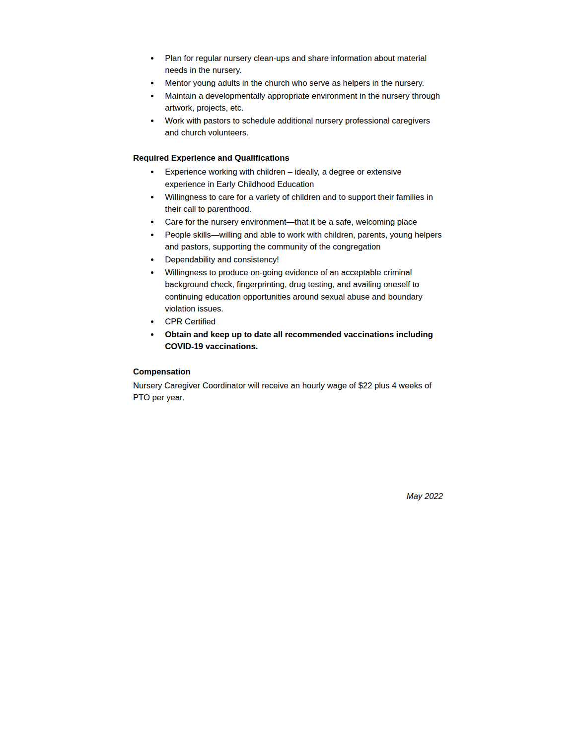Plan for regular nursery clean-ups and share information about material needs in the nursery.
Mentor young adults in the church who serve as helpers in the nursery.
Maintain a developmentally appropriate environment in the nursery through artwork, projects, etc.
Work with pastors to schedule additional nursery professional caregivers and church volunteers.
Required Experience and Qualifications
Experience working with children – ideally, a degree or extensive experience in Early Childhood Education
Willingness to care for a variety of children and to support their families in their call to parenthood.
Care for the nursery environment—that it be a safe, welcoming place
People skills—willing and able to work with children, parents, young helpers and pastors, supporting the community of the congregation
Dependability and consistency!
Willingness to produce on-going evidence of an acceptable criminal background check, fingerprinting, drug testing, and availing oneself to continuing education opportunities around sexual abuse and boundary violation issues.
CPR Certified
Obtain and keep up to date all recommended vaccinations including COVID-19 vaccinations.
Compensation
Nursery Caregiver Coordinator will receive an hourly wage of $22 plus 4 weeks of PTO per year.
May 2022